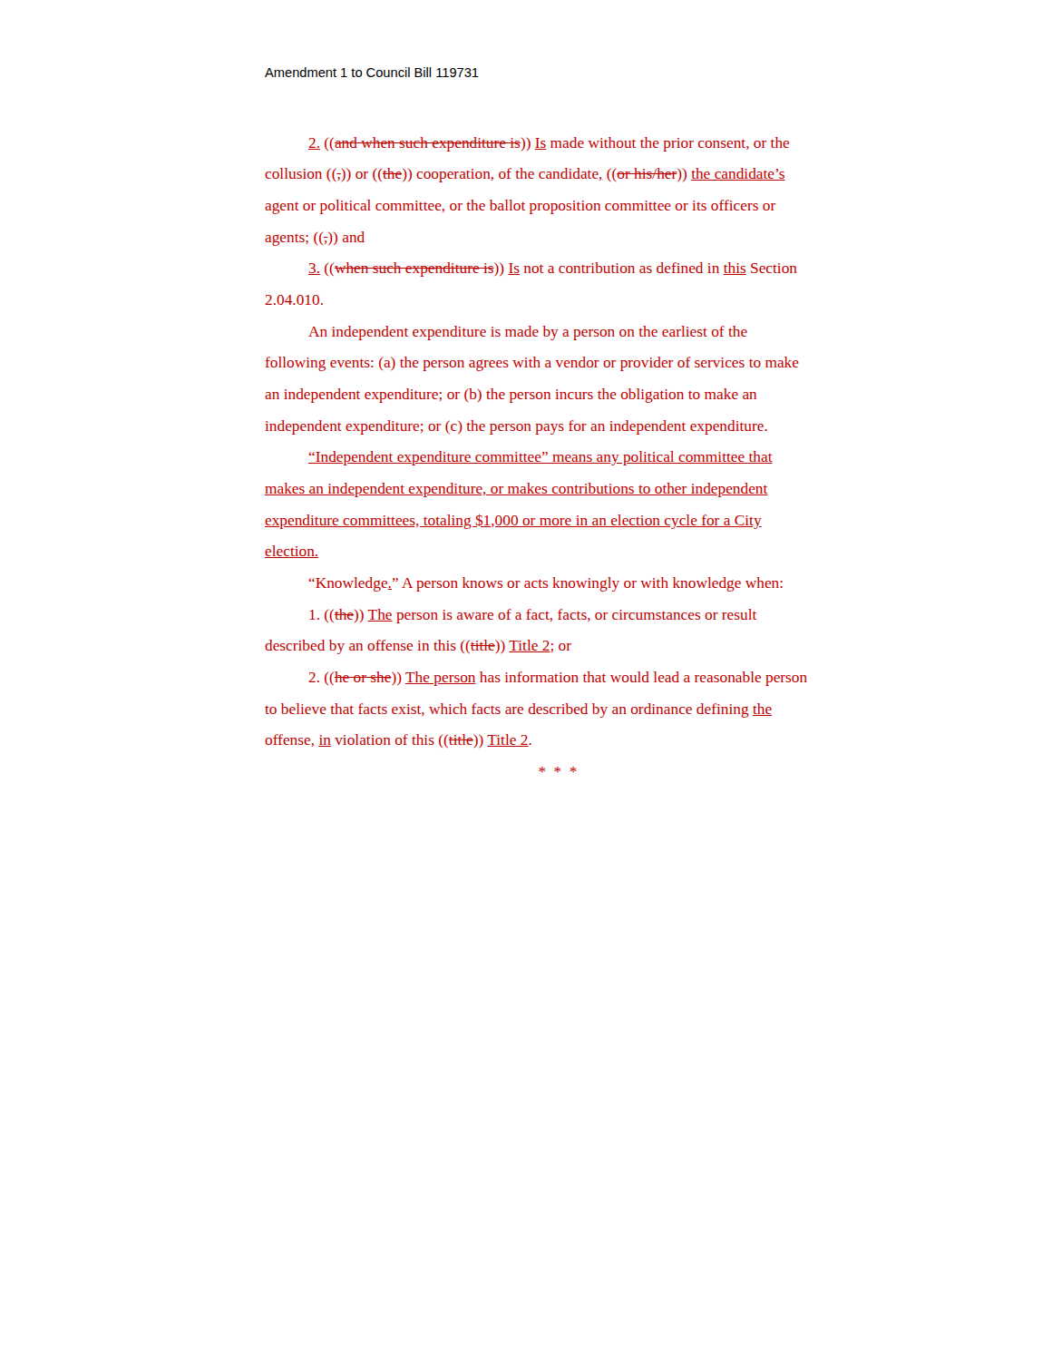Amendment 1 to Council Bill 119731
2. ((and when such expenditure is)) Is made without the prior consent, or the collusion ((,)) or ((the)) cooperation, of the candidate, ((or his/her)) the candidate’s agent or political committee, or the ballot proposition committee or its officers or agents; ((,)) and
3. ((when such expenditure is)) Is not a contribution as defined in this Section 2.04.010.
An independent expenditure is made by a person on the earliest of the following events: (a) the person agrees with a vendor or provider of services to make an independent expenditure; or (b) the person incurs the obligation to make an independent expenditure; or (c) the person pays for an independent expenditure.
“Independent expenditure committee” means any political committee that makes an independent expenditure, or makes contributions to other independent expenditure committees, totaling $1,000 or more in an election cycle for a City election.
“Knowledge.” A person knows or acts knowingly or with knowledge when:
1. ((the)) The person is aware of a fact, facts, or circumstances or result described by an offense in this ((title)) Title 2; or
2. ((he or she)) The person has information that would lead a reasonable person to believe that facts exist, which facts are described by an ordinance defining the offense, in violation of this ((title)) Title 2.
* * *